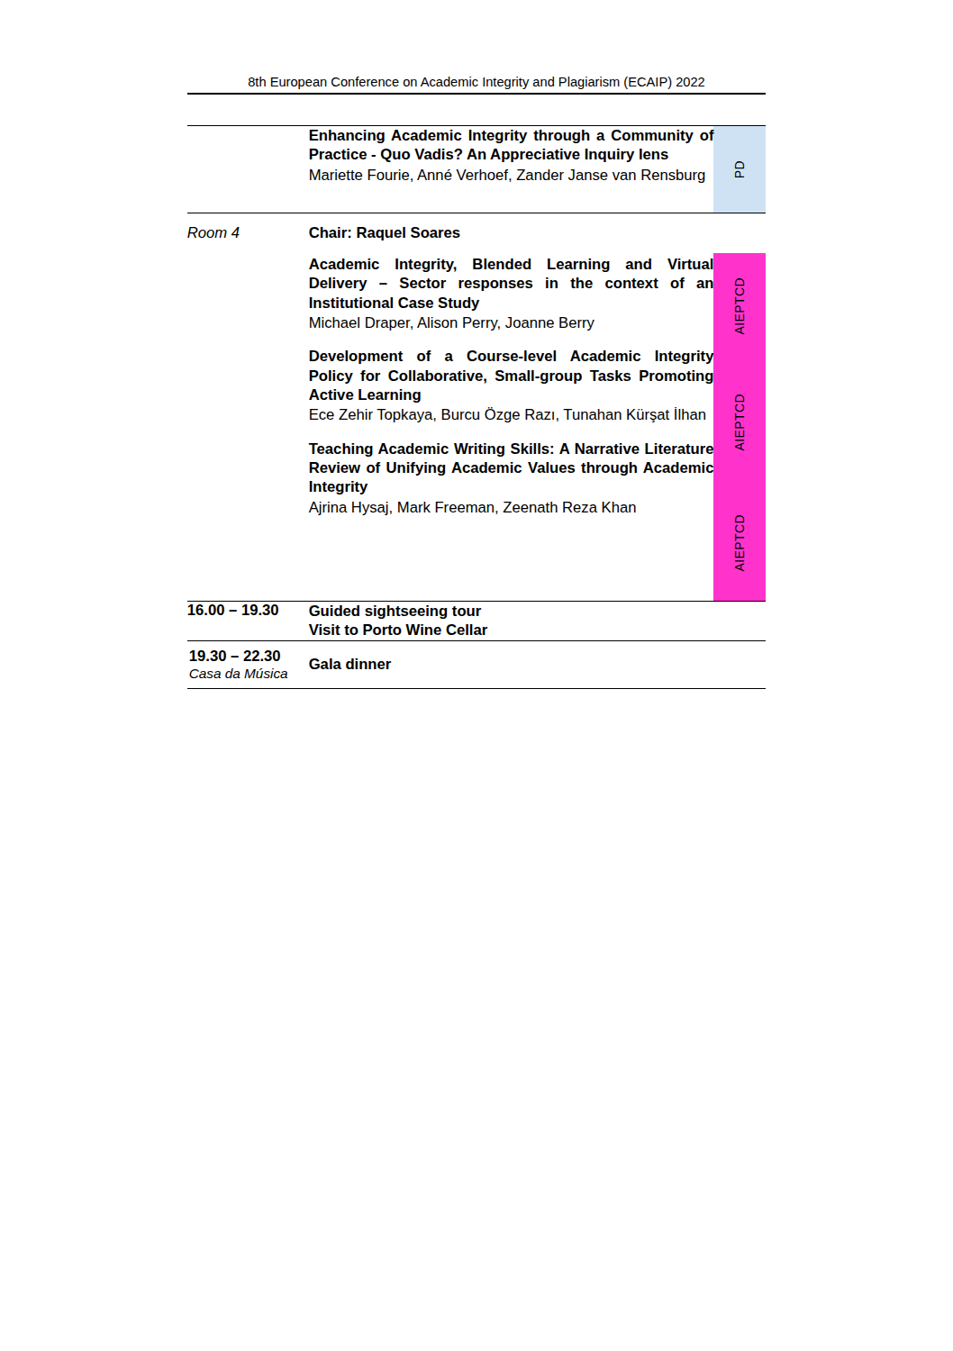8th European Conference on Academic Integrity and Plagiarism (ECAIP) 2022
| | Enhancing Academic Integrity through a Community of Practice - Quo Vadis? An Appreciative Inquiry lens Mariette Fourie, Anné Verhoef, Zander Janse van Rensburg | PD |
| Room 4 | Chair: Raquel Soares Academic Integrity, Blended Learning and Virtual Delivery – Sector responses in the context of an Institutional Case Study Michael Draper, Alison Perry, Joanne Berry Development of a Course-level Academic Integrity Policy for Collaborative, Small-group Tasks Promoting Active Learning Ece Zehir Topkaya, Burcu Özge Razı, Tunahan Kürşat İlhan Teaching Academic Writing Skills: A Narrative Literature Review of Unifying Academic Values through Academic Integrity Ajrina Hysaj, Mark Freeman, Zeenath Reza Khan | AIEPTCD AIEPTCD AIEPTCD |
| 16.00 – 19.30 | Guided sightseeing tour Visit to Porto Wine Cellar |
| 19.30 – 22.30 Casa da Música | Gala dinner |